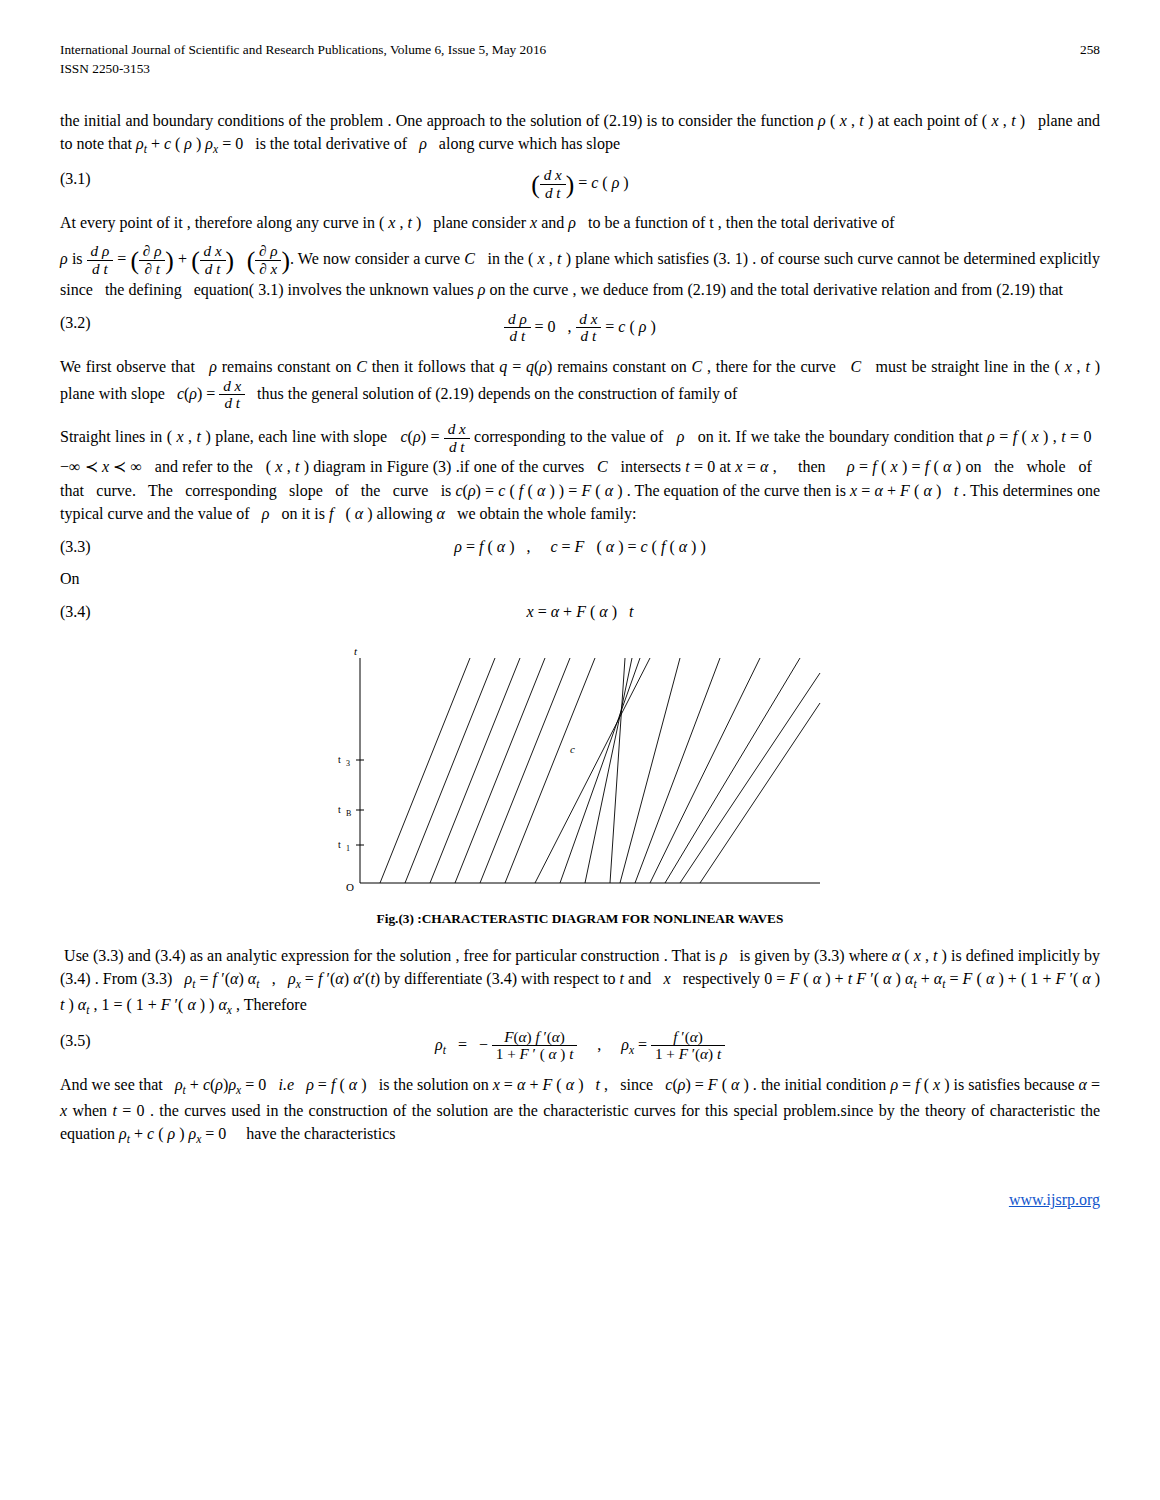International Journal of Scientific and Research Publications, Volume 6, Issue 5, May 2016
ISSN 2250-3153 258
the initial and boundary conditions of the problem . One approach to the solution of (2.19) is to consider the function ρ ( x , t ) at each point of ( x , t ) plane and to note that ρt + c ( ρ ) ρx = 0 is the total derivative of ρ along curve which has slope
(3.1) (d x d t) = c ( ρ )
At every point of it , therefore along any curve in ( x , t ) plane consider x and ρ to be a function of t , then the total derivative of
ρ is d ρ d t = (∂ ρ∂ t) + (d x d t) (∂ ρ∂ x). We now consider a curve C in the ( x , t ) plane which satisfies (3. 1) . of course such curve cannot be determined explicitly since the defining equation( 3.1) involves the unknown values ρ on the curve , we deduce from (2.19) and the total derivative relation and from (2.19) that
(3.2) d ρ d t = 0 , d x d t = c ( ρ )
We first observe that ρ remains constant on C then it follows that q = q(ρ) remains constant on C , there for the curve C must be straight line in the ( x , t ) plane with slope c(ρ) = d x d t thus the general solution of (2.19) depends on the construction of family of
Straight lines in ( x , t ) plane, each line with slope c(ρ) = d x d t corresponding to the value of ρ on it. If we take the boundary condition that ρ = f ( x ) , t = 0 −∞ ≺ x ≺ ∞ and refer to the ( x , t ) diagram in Figure (3) .if one of the curves C intersects t = 0 at x = α , then ρ = f ( x ) = f ( α ) on the whole of that curve. The corresponding slope of the curve is c(ρ) = c ( f ( α ) ) = F ( α ) . The equation of the curve then is x = α + F ( α ) t . This determines one typical curve and the value of ρ on it is f ( α ) allowing α we obtain the whole family:
(3.3) ρ = f ( α ) , c = F ( α ) = c ( f ( α ) )
On
(3.4) x = α + F ( α ) t
t O t 3 t B t 1 c
Fig.(3) :CHARACTERASTIC DIAGRAM FOR NONLINEAR WAVES
Use (3.3) and (3.4) as an analytic expression for the solution , free for particular construction . That is ρ is given by (3.3) where α ( x , t ) is defined implicitly by (3.4) . From (3.3) ρt = f ′(α) αt , ρx = f ′(α) α′(t) by differentiate (3.4) with respect to t and x respectively 0 = F ( α ) + t F ′( α ) αt + αt = F ( α ) + ( 1 + F ′( α ) t ) αt , 1 = ( 1 + F ′( α ) ) αx , Therefore
(3.5) ρt = − F(α) f ′(α) 1 + F ′ ( α ) t , ρx = f ′(α) 1 + F ′(α) t
And we see that ρt + c(ρ)ρx = 0 i.e ρ = f ( α ) is the solution on x = α + F ( α ) t , since c(ρ) = F ( α ) . the initial condition ρ = f ( x ) is satisfies because α = x when t = 0 . the curves used in the construction of the solution are the characteristic curves for this special problem.since by the theory of characteristic the equation ρt + c ( ρ ) ρx = 0 have the characteristics
www.ijsrp.org